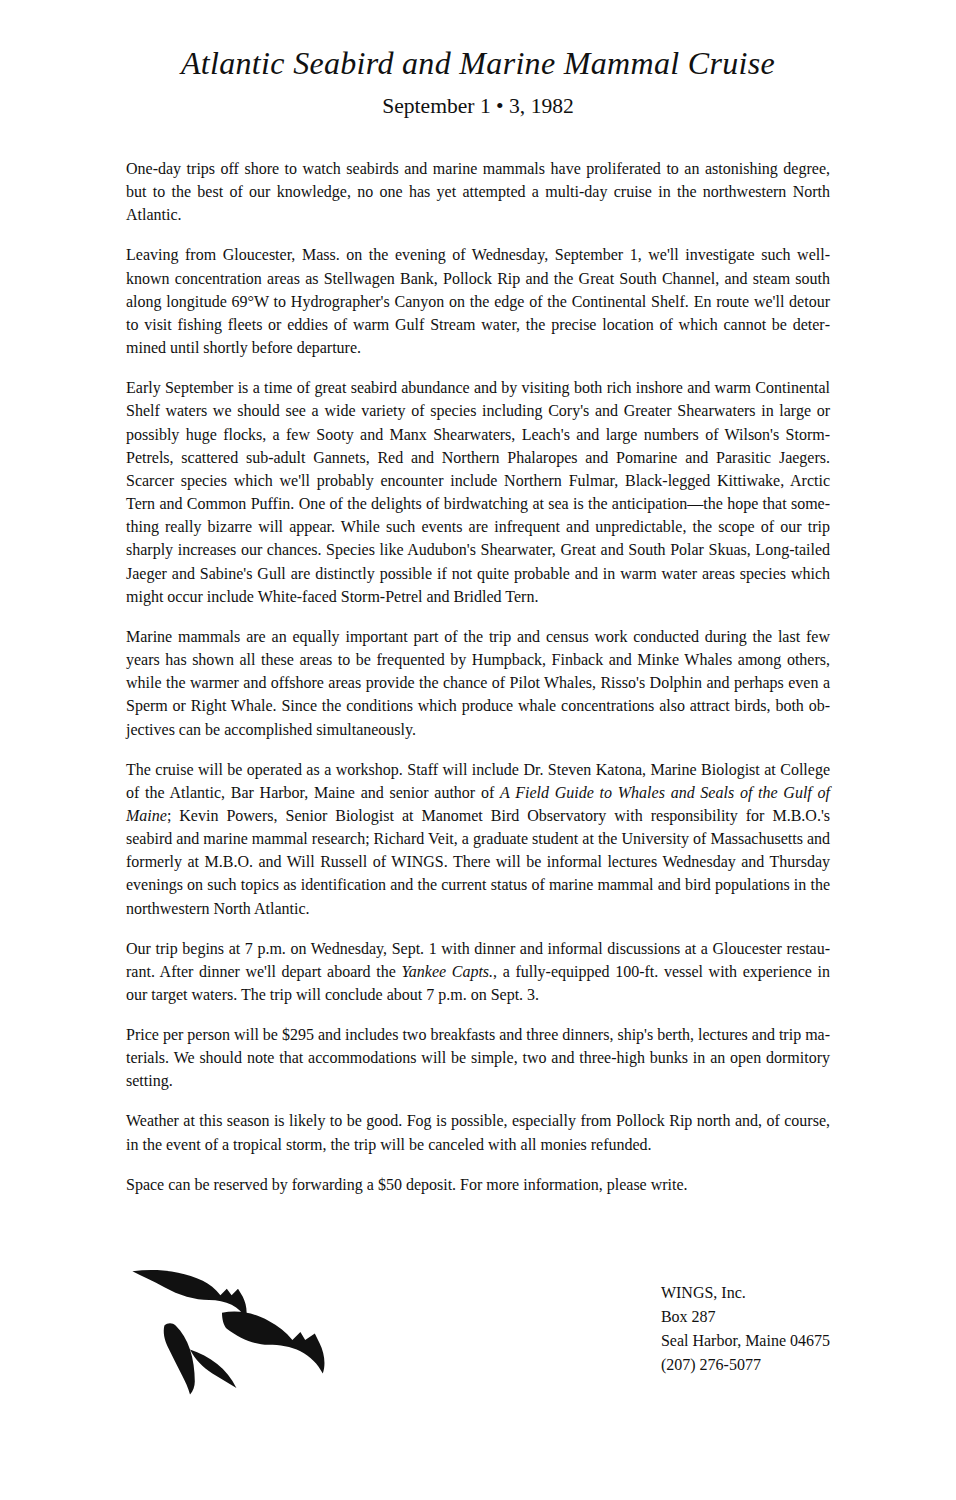Atlantic Seabird and Marine Mammal Cruise
September 1 • 3, 1982
One-day trips off shore to watch seabirds and marine mammals have proliferated to an astonishing degree, but to the best of our knowledge, no one has yet attempted a multi-day cruise in the northwestern North Atlantic.
Leaving from Gloucester, Mass. on the evening of Wednesday, September 1, we'll investigate such well-known concentration areas as Stellwagen Bank, Pollock Rip and the Great South Channel, and steam south along longitude 69°W to Hydrographer's Canyon on the edge of the Continental Shelf. En route we'll detour to visit fishing fleets or eddies of warm Gulf Stream water, the precise location of which cannot be determined until shortly before departure.
Early September is a time of great seabird abundance and by visiting both rich inshore and warm Continental Shelf waters we should see a wide variety of species including Cory's and Greater Shearwaters in large or possibly huge flocks, a few Sooty and Manx Shearwaters, Leach's and large numbers of Wilson's Storm-Petrels, scattered sub-adult Gannets, Red and Northern Phalaropes and Pomarine and Parasitic Jaegers. Scarcer species which we'll probably encounter include Northern Fulmar, Black-legged Kittiwake, Arctic Tern and Common Puffin. One of the delights of birdwatching at sea is the anticipation—the hope that something really bizarre will appear. While such events are infrequent and unpredictable, the scope of our trip sharply increases our chances. Species like Audubon's Shearwater, Great and South Polar Skuas, Long-tailed Jaeger and Sabine's Gull are distinctly possible if not quite probable and in warm water areas species which might occur include White-faced Storm-Petrel and Bridled Tern.
Marine mammals are an equally important part of the trip and census work conducted during the last few years has shown all these areas to be frequented by Humpback, Finback and Minke Whales among others, while the warmer and offshore areas provide the chance of Pilot Whales, Risso's Dolphin and perhaps even a Sperm or Right Whale. Since the conditions which produce whale concentrations also attract birds, both objectives can be accomplished simultaneously.
The cruise will be operated as a workshop. Staff will include Dr. Steven Katona, Marine Biologist at College of the Atlantic, Bar Harbor, Maine and senior author of A Field Guide to Whales and Seals of the Gulf of Maine; Kevin Powers, Senior Biologist at Manomet Bird Observatory with responsibility for M.B.O.'s seabird and marine mammal research; Richard Veit, a graduate student at the University of Massachusetts and formerly at M.B.O. and Will Russell of WINGS. There will be informal lectures Wednesday and Thursday evenings on such topics as identification and the current status of marine mammal and bird populations in the northwestern North Atlantic.
Our trip begins at 7 p.m. on Wednesday, Sept. 1 with dinner and informal discussions at a Gloucester restaurant. After dinner we'll depart aboard the Yankee Capts., a fully-equipped 100-ft. vessel with experience in our target waters. The trip will conclude about 7 p.m. on Sept. 3.
Price per person will be $295 and includes two breakfasts and three dinners, ship's berth, lectures and trip materials. We should note that accommodations will be simple, two and three-high bunks in an open dormitory setting.
Weather at this season is likely to be good. Fog is possible, especially from Pollock Rip north and, of course, in the event of a tropical storm, the trip will be canceled with all monies refunded.
Space can be reserved by forwarding a $50 deposit. For more information, please write.
WINGS, Inc.
Box 287
Seal Harbor, Maine 04675
(207) 276-5077